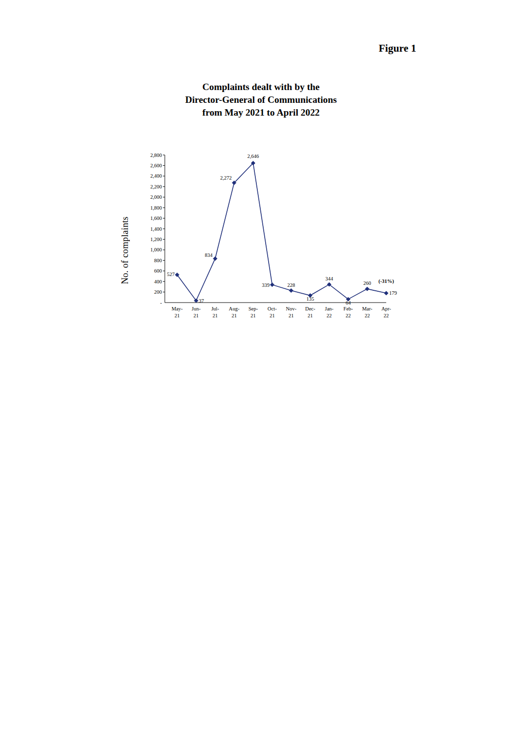Figure 1
Complaints dealt with by the
Director-General of Communications
from May 2021 to April 2022
No. of complaints
2,800 2,600 2,400 2,200 2,000 1,800 1,600 1,400 1,200 1,000 800 600 400 200 - Data points: x positions: May 95, Jun 133.6, Jul 172.3, Aug 210.9, Sep 249.5, Oct 288.2, Nov 326.8, Dec 365.5, Jan 404.1, Feb 442.7, Mar 481.4, Apr 520 y = 320 - (v/2800)*300 527 -> 263.54 ; 37 -> 316.04 ; 834 -> 230.64 ; 2272 -> 76.57 ; 2646 -> 36.50 ; 339 -> 283.68 ; 228 -> 295.57 ; 135 -> 305.54 ; 344 -> 283.14 ; 64 -> 313.14 ; 260 -> 292.14 ; 179 -> 300.82 527 37 834 2,272 2,646 339 228 135 344 64 260 179 (-31%) May- 21 Jun- 21 Jul- 21 Aug- 21 Sep- 21 Oct- 21 Nov- 21 Dec- 21 Jan- 22 Feb- 22 Mar- 22 Apr- 22